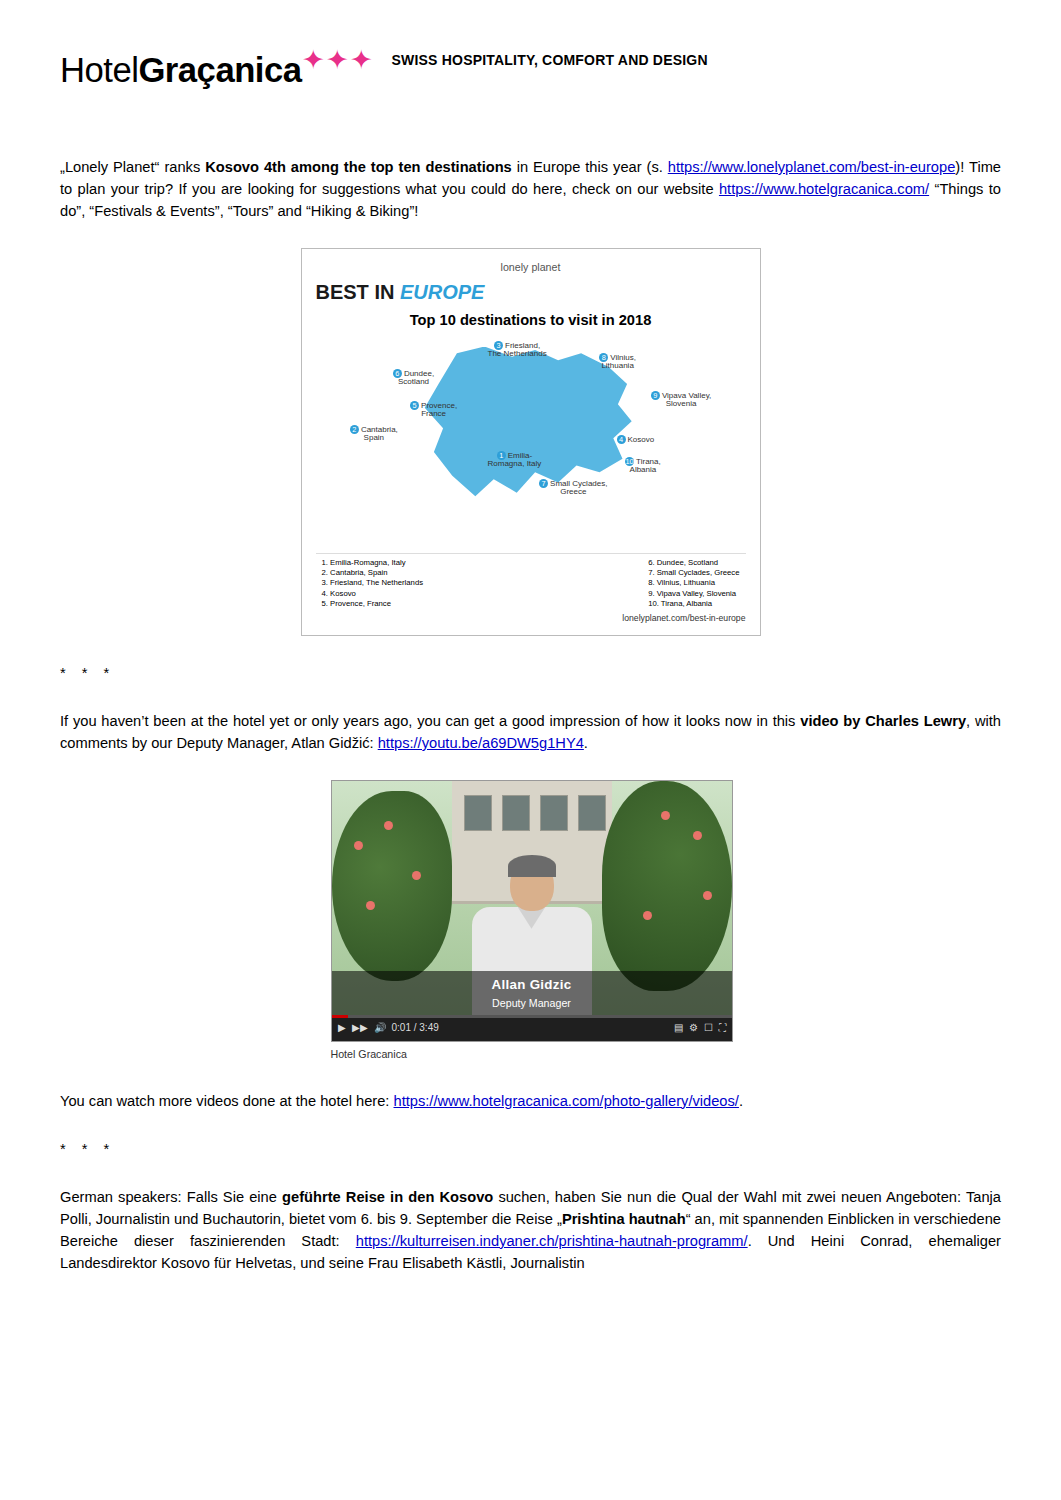HotelGraçanica✦✦✦
SWISS HOSPITALITY, COMFORT AND DESIGN
„Lonely Planet“ ranks Kosovo 4th among the top ten destinations in Europe this year (s. https://www.lonelyplanet.com/best-in-europe)! Time to plan your trip? If you are looking for suggestions what you could do here, check on our website https://www.hotelgracanica.com/ “Things to do”, “Festivals & Events”, “Tours” and “Hiking & Biking”!
lonely planet
BEST IN EUROPE
Top 10 destinations to visit in 2018
3 Friesland,
The Netherlands
8 Vilnius,
Lithuania
6 Dundee,
Scotland
9 Vipava Valley,
Slovenia
5 Provence,
France
2 Cantabria,
Spain
4 Kosovo
1 Emilia-
Romagna, Italy
10 Tirana,
Albania
7 Small Cyclades,
Greece
1. Emilia-Romagna, Italy
2. Cantabria, Spain
3. Friesland, The Netherlands
4. Kosovo
5. Provence, France
6. Dundee, Scotland
7. Small Cyclades, Greece
8. Vilnius, Lithuania
9. Vipava Valley, Slovenia
10. Tirana, Albania
lonelyplanet.com/best-in-europe
* * *
If you haven’t been at the hotel yet or only years ago, you can get a good impression of how it looks now in this video by Charles Lewry, with comments by our Deputy Manager, Atlan Gidžić: https://youtu.be/a69DW5g1HY4.
Allan Gidzic
Deputy Manager
▶ ▶▶ 🔊 0:01 / 3:49
▤ ⚙ ☐ ⛶
Hotel Gracanica
You can watch more videos done at the hotel here: https://www.hotelgracanica.com/photo-gallery/videos/.
* * *
German speakers: Falls Sie eine geführte Reise in den Kosovo suchen, haben Sie nun die Qual der Wahl mit zwei neuen Angeboten: Tanja Polli, Journalistin und Buchautorin, bietet vom 6. bis 9. September die Reise „Prishtina hautnah“ an, mit spannenden Einblicken in verschiedene Bereiche dieser faszinierenden Stadt: https://kulturreisen.indyaner.ch/prishtina-hautnah-programm/. Und Heini Conrad, ehemaliger Landesdirektor Kosovo für Helvetas, und seine Frau Elisabeth Kästli, Journalistin